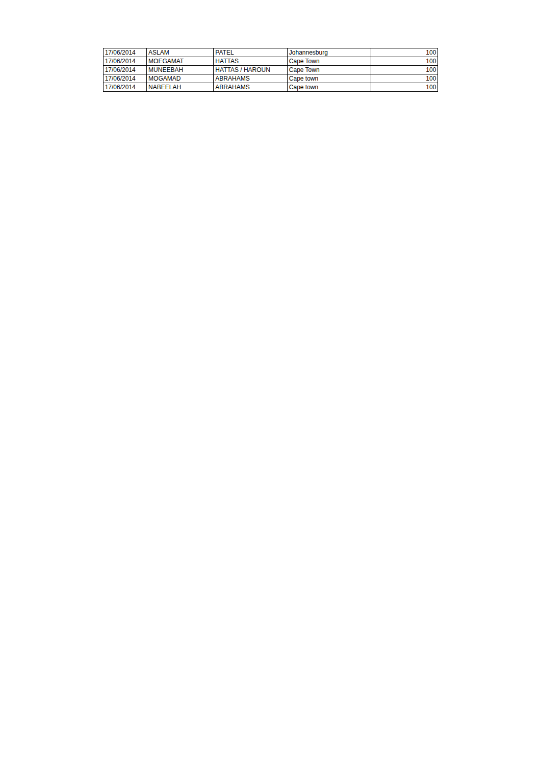| 17/06/2014 | ASLAM | PATEL | Johannesburg | 100 |
| 17/06/2014 | MOEGAMAT | HATTAS | Cape Town | 100 |
| 17/06/2014 | MUNEEBAH | HATTAS / HAROUN | Cape Town | 100 |
| 17/06/2014 | MOGAMAD | ABRAHAMS | Cape town | 100 |
| 17/06/2014 | NABEELAH | ABRAHAMS | Cape town | 100 |